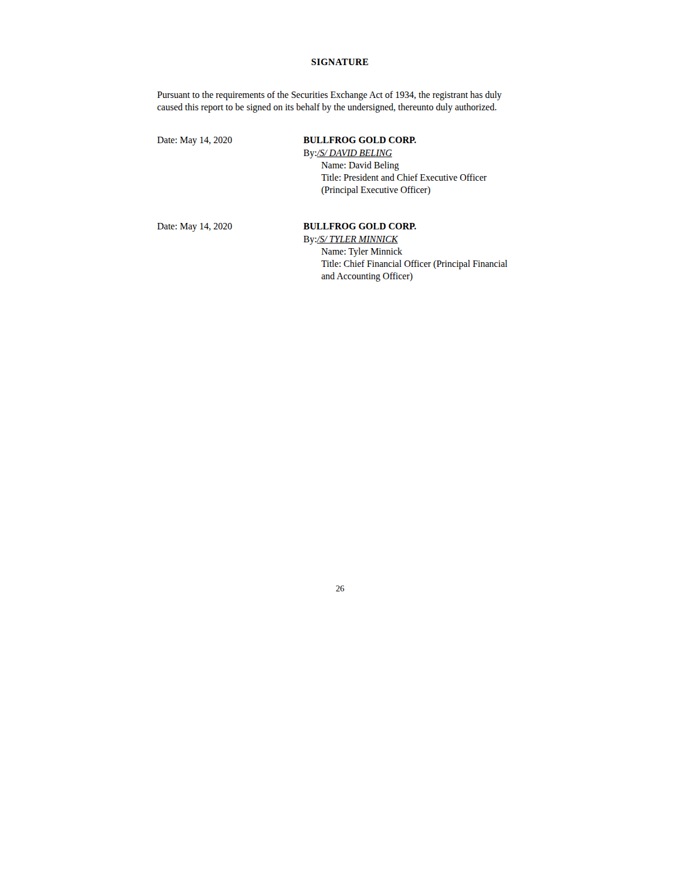SIGNATURE
Pursuant to the requirements of the Securities Exchange Act of 1934, the registrant has duly caused this report to be signed on its behalf by the undersigned, thereunto duly authorized.
| Date: May 14, 2020 | BULLFROG GOLD CORP. By: /S/ DAVID BELING Name: David Beling Title: President and Chief Executive Officer (Principal Executive Officer) |
| Date: May 14, 2020 | BULLFROG GOLD CORP. By: /S/ TYLER MINNICK Name: Tyler Minnick Title: Chief Financial Officer (Principal Financial and Accounting Officer) |
26